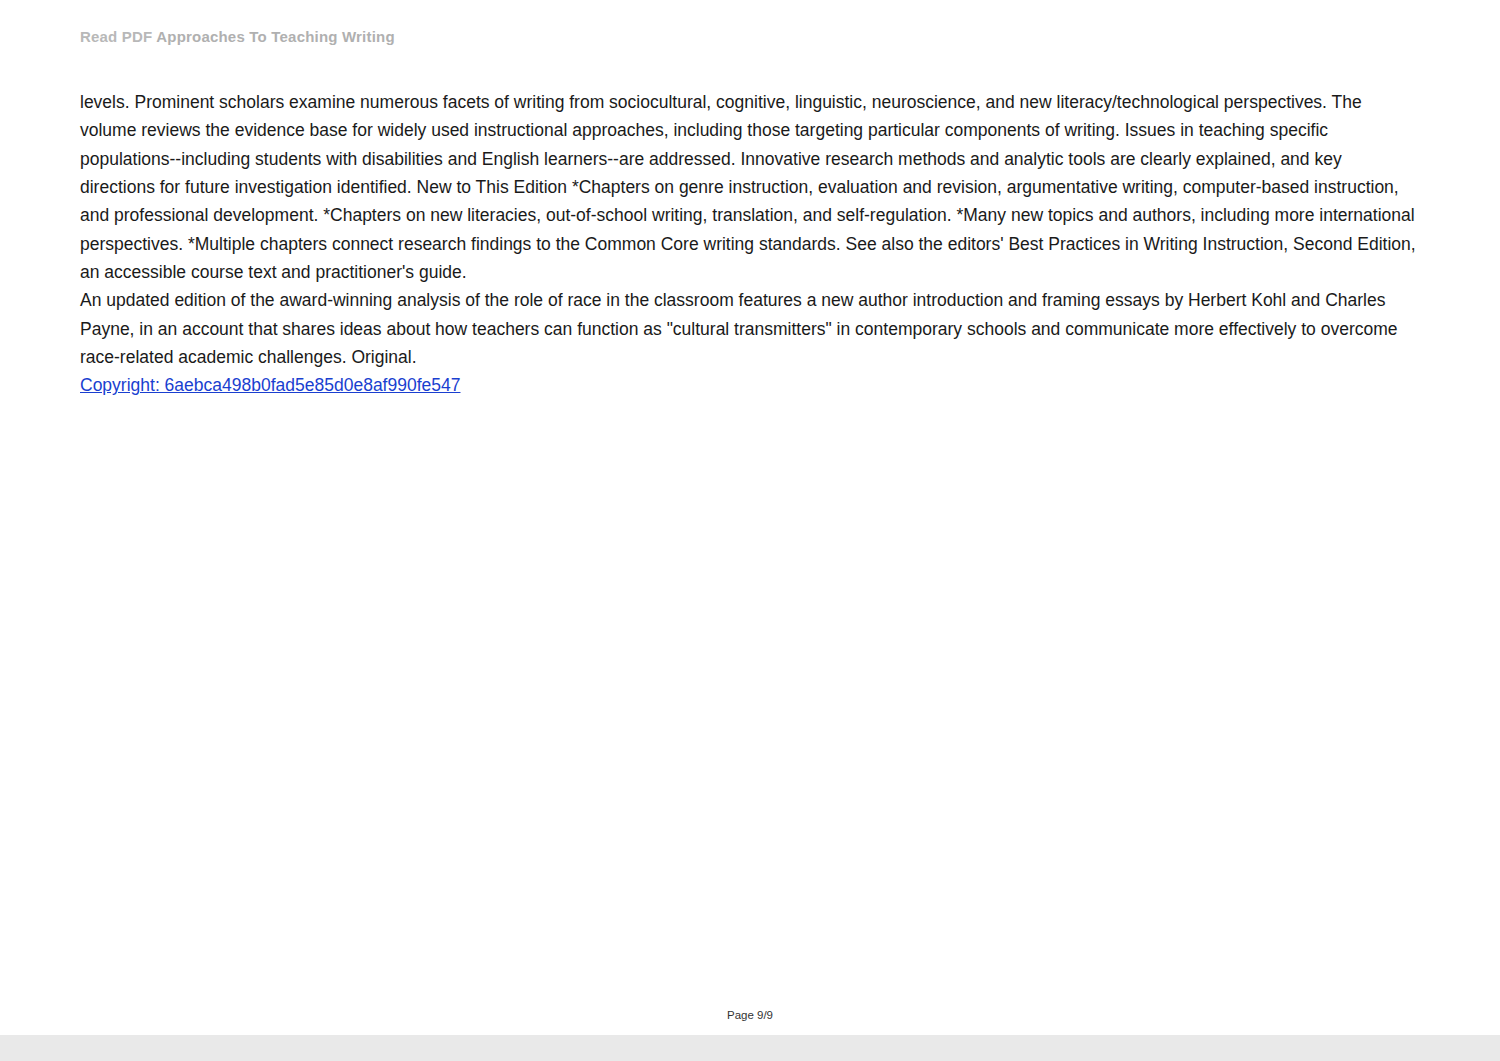Read PDF Approaches To Teaching Writing
levels. Prominent scholars examine numerous facets of writing from sociocultural, cognitive, linguistic, neuroscience, and new literacy/technological perspectives. The volume reviews the evidence base for widely used instructional approaches, including those targeting particular components of writing. Issues in teaching specific populations--including students with disabilities and English learners--are addressed. Innovative research methods and analytic tools are clearly explained, and key directions for future investigation identified. New to This Edition *Chapters on genre instruction, evaluation and revision, argumentative writing, computer-based instruction, and professional development. *Chapters on new literacies, out-of-school writing, translation, and self-regulation. *Many new topics and authors, including more international perspectives. *Multiple chapters connect research findings to the Common Core writing standards. See also the editors' Best Practices in Writing Instruction, Second Edition, an accessible course text and practitioner's guide.
An updated edition of the award-winning analysis of the role of race in the classroom features a new author introduction and framing essays by Herbert Kohl and Charles Payne, in an account that shares ideas about how teachers can function as "cultural transmitters" in contemporary schools and communicate more effectively to overcome race-related academic challenges. Original.
Copyright: 6aebca498b0fad5e85d0e8af990fe547
Page 9/9